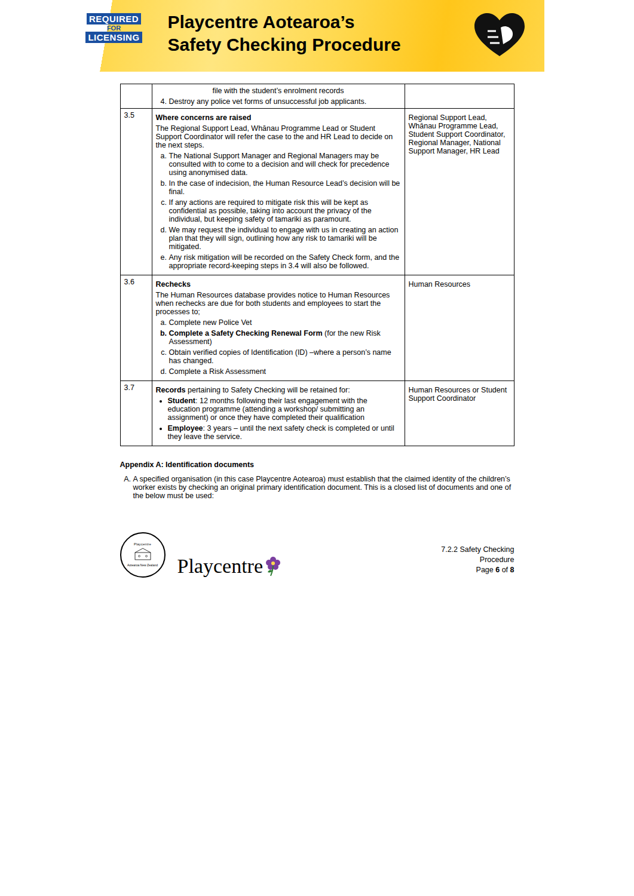REQUIRED
FOR
LICENSING
Playcentre Aotearoa’s
Safety Checking Procedure
| | file with the student’s enrolment records Destroy any police vet forms of unsuccessful job applicants. | |
| 3.5 | Where concerns are raised The Regional Support Lead, Whānau Programme Lead or Student Support Coordinator will refer the case to the and HR Lead to decide on the next steps. The National Support Manager and Regional Managers may be consulted with to come to a decision and will check for precedence using anonymised data. In the case of indecision, the Human Resource Lead’s decision will be final. If any actions are required to mitigate risk this will be kept as confidential as possible, taking into account the privacy of the individual, but keeping safety of tamariki as paramount. We may request the individual to engage with us in creating an action plan that they will sign, outlining how any risk to tamariki will be mitigated. Any risk mitigation will be recorded on the Safety Check form, and the appropriate record-keeping steps in 3.4 will also be followed. | Regional Support Lead, Whānau Programme Lead, Student Support Coordinator, Regional Manager, National Support Manager, HR Lead |
| 3.6 | Rechecks The Human Resources database provides notice to Human Resources when rechecks are due for both students and employees to start the processes to; Complete new Police Vet Complete a Safety Checking Renewal Form (for the new Risk Assessment) Obtain verified copies of Identification (ID) –where a person’s name has changed. Complete a Risk Assessment | Human Resources |
| 3.7 | Records pertaining to Safety Checking will be retained for: Student : 12 months following their last engagement with the education programme (attending a workshop/ submitting an assignment) or once they have completed their qualification Employee : 3 years – until the next safety check is completed or until they leave the service. | Human Resources or Student Support Coordinator |
Appendix A: Identification documents
A specified organisation (in this case Playcentre Aotearoa) must establish that the claimed identity of the children’s worker exists by checking an original primary identification document. This is a closed list of documents and one of the below must be used:
Playcentre
Aotearoa New Zealand
Playcentre
7.2.2 Safety Checking
Procedure
Page 6 of 8